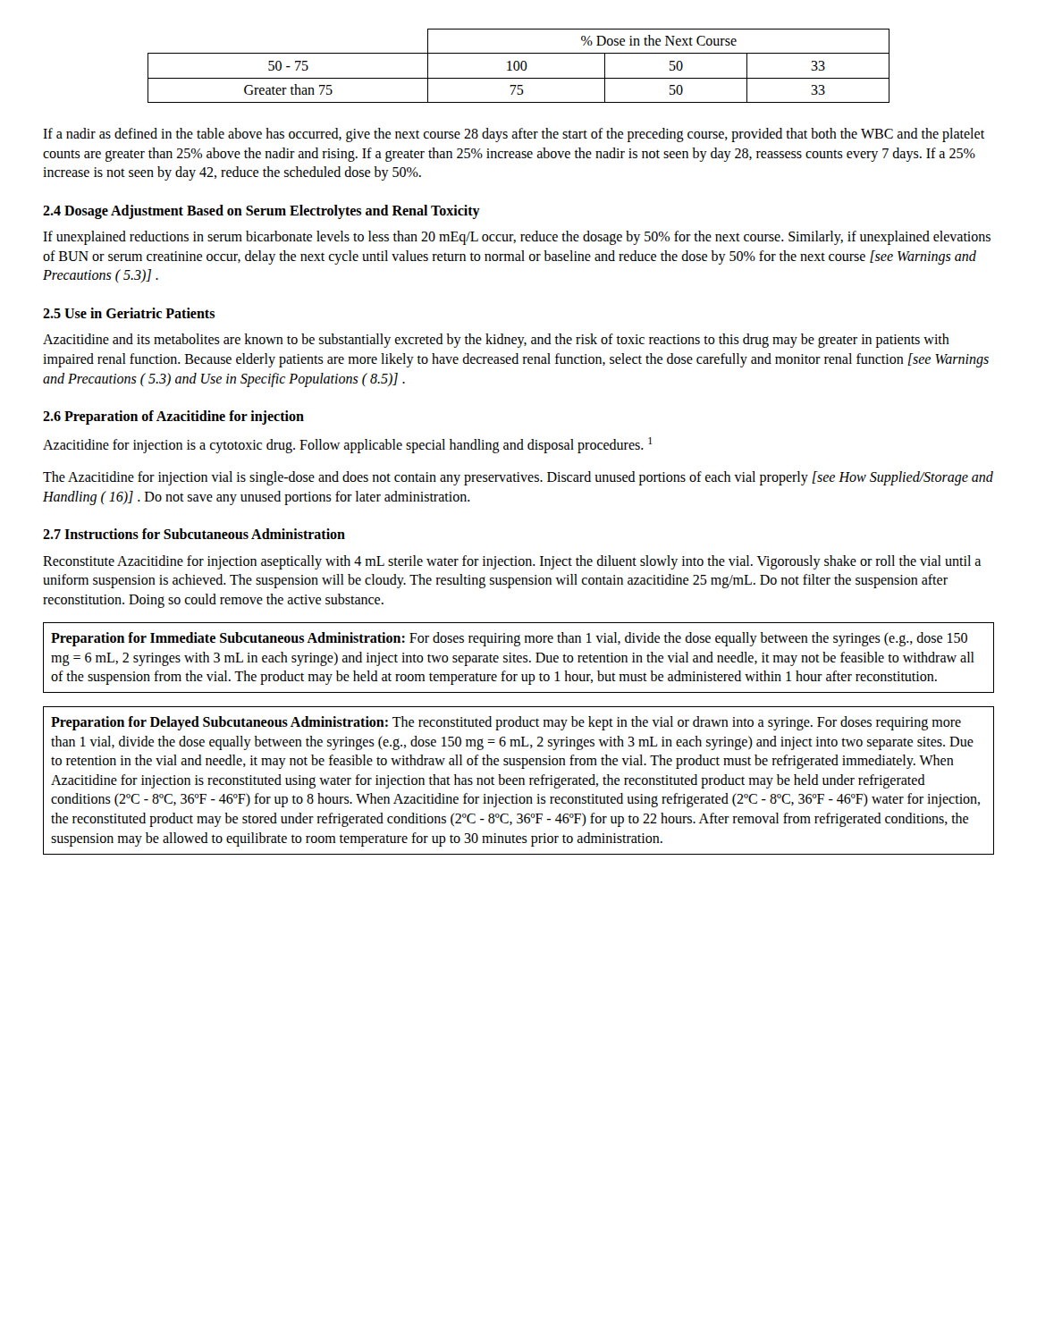| | % Dose in the Next Course |
| --- | --- |
| 50 - 75 | 100 | 50 | 33 |
| Greater than 75 | 75 | 50 | 33 |
If a nadir as defined in the table above has occurred, give the next course 28 days after the start of the preceding course, provided that both the WBC and the platelet counts are greater than 25% above the nadir and rising. If a greater than 25% increase above the nadir is not seen by day 28, reassess counts every 7 days. If a 25% increase is not seen by day 42, reduce the scheduled dose by 50%.
2.4 Dosage Adjustment Based on Serum Electrolytes and Renal Toxicity
If unexplained reductions in serum bicarbonate levels to less than 20 mEq/L occur, reduce the dosage by 50% for the next course. Similarly, if unexplained elevations of BUN or serum creatinine occur, delay the next cycle until values return to normal or baseline and reduce the dose by 50% for the next course [see Warnings and Precautions ( 5.3)] .
2.5 Use in Geriatric Patients
Azacitidine and its metabolites are known to be substantially excreted by the kidney, and the risk of toxic reactions to this drug may be greater in patients with impaired renal function. Because elderly patients are more likely to have decreased renal function, select the dose carefully and monitor renal function [see Warnings and Precautions ( 5.3) and Use in Specific Populations ( 8.5)] .
2.6 Preparation of Azacitidine for injection
Azacitidine for injection is a cytotoxic drug. Follow applicable special handling and disposal procedures. 1
The Azacitidine for injection vial is single-dose and does not contain any preservatives. Discard unused portions of each vial properly [see How Supplied/Storage and Handling ( 16)] . Do not save any unused portions for later administration.
2.7 Instructions for Subcutaneous Administration
Reconstitute Azacitidine for injection aseptically with 4 mL sterile water for injection. Inject the diluent slowly into the vial. Vigorously shake or roll the vial until a uniform suspension is achieved. The suspension will be cloudy. The resulting suspension will contain azacitidine 25 mg/mL. Do not filter the suspension after reconstitution. Doing so could remove the active substance.
Preparation for Immediate Subcutaneous Administration: For doses requiring more than 1 vial, divide the dose equally between the syringes (e.g., dose 150 mg = 6 mL, 2 syringes with 3 mL in each syringe) and inject into two separate sites. Due to retention in the vial and needle, it may not be feasible to withdraw all of the suspension from the vial. The product may be held at room temperature for up to 1 hour, but must be administered within 1 hour after reconstitution.
Preparation for Delayed Subcutaneous Administration: The reconstituted product may be kept in the vial or drawn into a syringe. For doses requiring more than 1 vial, divide the dose equally between the syringes (e.g., dose 150 mg = 6 mL, 2 syringes with 3 mL in each syringe) and inject into two separate sites. Due to retention in the vial and needle, it may not be feasible to withdraw all of the suspension from the vial. The product must be refrigerated immediately. When Azacitidine for injection is reconstituted using water for injection that has not been refrigerated, the reconstituted product may be held under refrigerated conditions (2ºC - 8ºC, 36ºF - 46ºF) for up to 8 hours. When Azacitidine for injection is reconstituted using refrigerated (2ºC - 8ºC, 36ºF - 46ºF) water for injection, the reconstituted product may be stored under refrigerated conditions (2ºC - 8ºC, 36ºF - 46ºF) for up to 22 hours. After removal from refrigerated conditions, the suspension may be allowed to equilibrate to room temperature for up to 30 minutes prior to administration.